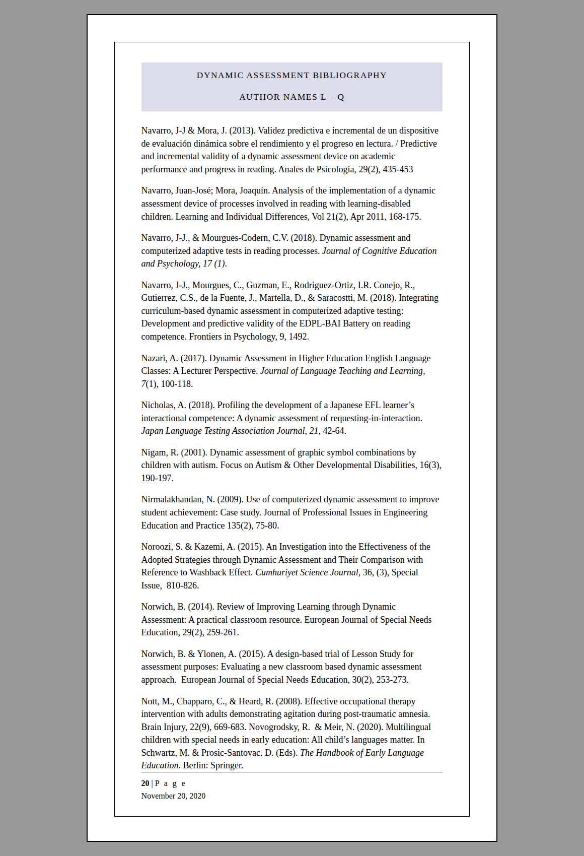Dynamic Assessment Bibliography
Author Names L – Q
Navarro, J-J & Mora, J. (2013). Validez predictiva e incremental de un dispositive de evaluación dinámica sobre el rendimiento y el progreso en lectura. / Predictive and incremental validity of a dynamic assessment device on academic performance and progress in reading. Anales de Psicología, 29(2), 435-453
Navarro, Juan-José; Mora, Joaquín. Analysis of the implementation of a dynamic assessment device of processes involved in reading with learning-disabled children. Learning and Individual Differences, Vol 21(2), Apr 2011, 168-175.
Navarro, J-J., & Mourgues-Codern, C.V. (2018). Dynamic assessment and computerized adaptive tests in reading processes. Journal of Cognitive Education and Psychology, 17 (1).
Navarro, J-J., Mourgues, C., Guzman, E., Rodriguez-Ortiz, I.R. Conejo, R., Gutierrez, C.S., de la Fuente, J., Martella, D., & Saracostti, M. (2018). Integrating curriculum-based dynamic assessment in computerized adaptive testing: Development and predictive validity of the EDPL-BAI Battery on reading competence. Frontiers in Psychology, 9, 1492.
Nazari, A. (2017). Dynamic Assessment in Higher Education English Language Classes: A Lecturer Perspective. Journal of Language Teaching and Learning, 7(1), 100-118.
Nicholas, A. (2018). Profiling the development of a Japanese EFL learner’s interactional competence: A dynamic assessment of requesting-in-interaction. Japan Language Testing Association Journal, 21, 42-64.
Nigam, R. (2001). Dynamic assessment of graphic symbol combinations by children with autism. Focus on Autism & Other Developmental Disabilities, 16(3), 190-197.
Nirmalakhandan, N. (2009). Use of computerized dynamic assessment to improve student achievement: Case study. Journal of Professional Issues in Engineering Education and Practice 135(2), 75-80.
Noroozi, S. & Kazemi, A. (2015). An Investigation into the Effectiveness of the Adopted Strategies through Dynamic Assessment and Their Comparison with Reference to Washback Effect. Cumhuriyet Science Journal, 36, (3), Special Issue, 810-826.
Norwich, B. (2014). Review of Improving Learning through Dynamic Assessment: A practical classroom resource. European Journal of Special Needs Education, 29(2), 259-261.
Norwich, B. & Ylonen, A. (2015). A design-based trial of Lesson Study for assessment purposes: Evaluating a new classroom based dynamic assessment approach. European Journal of Special Needs Education, 30(2), 253-273.
Nott, M., Chapparo, C., & Heard, R. (2008). Effective occupational therapy intervention with adults demonstrating agitation during post-traumatic amnesia. Brain Injury, 22(9), 669-683. Novogrodsky, R. & Meir, N. (2020). Multilingual children with special needs in early education: All child’s languages matter. In Schwartz, M. & Prosic-Santovac. D. (Eds). The Handbook of Early Language Education. Berlin: Springer.
20 | P a g e November 20, 2020